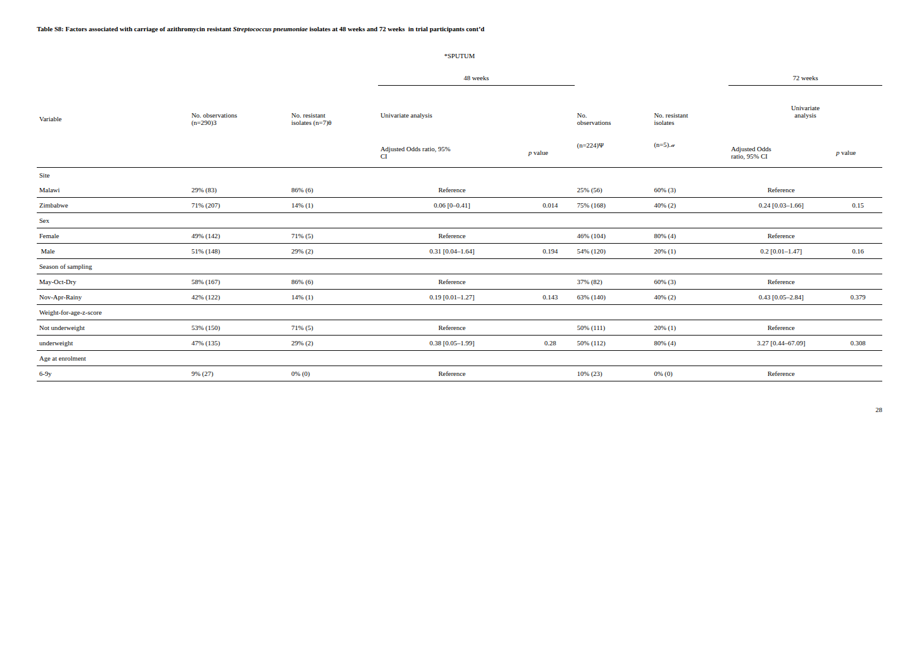Table S8: Factors associated with carriage of azithromycin resistant Streptococcus pneumoniae isolates at 48 weeks and 72 weeks in trial participants cont’d
*SPUTUM
| | | | 48 weeks | | | 72 weeks |
| Variable | No. observations (n=290)З | No. resistant isolates (n=7)θ | Univariate analysis | No. observations | No. resistant isolates | Univariate analysis |
| | | | Adjusted Odds ratio, 95% CI | p value | (n=224)Ψ | (n=5). 𝒶 | Adjusted Odds ratio, 95% CI | p value |
| Site | | | | | | | | |
| Malawi | 29% (83) | 86% (6) | Reference | | 25% (56) | 60% (3) | Reference | |
| Zimbabwe | 71% (207) | 14% (1) | 0.06 [0–0.41] | 0.014 | 75% (168) | 40% (2) | 0.24 [0.03–1.66] | 0.15 |
| Sex | | | | | | | | |
| Female | 49% (142) | 71% (5) | Reference | | 46% (104) | 80% (4) | Reference | |
| Male | 51% (148) | 29% (2) | 0.31 [0.04–1.64] | 0.194 | 54% (120) | 20% (1) | 0.2 [0.01–1.47] | 0.16 |
| Season of sampling | | | | | | | | |
| May-Oct-Dry | 58% (167) | 86% (6) | Reference | | 37% (82) | 60% (3) | Reference | |
| Nov-Apr-Rainy | 42% (122) | 14% (1) | 0.19 [0.01–1.27] | 0.143 | 63% (140) | 40% (2) | 0.43 [0.05–2.84] | 0.379 |
| Weight-for-age-z-score | | | | | | | | |
| Not underweight | 53% (150) | 71% (5) | Reference | | 50% (111) | 20% (1) | Reference | |
| underweight | 47% (135) | 29% (2) | 0.38 [0.05–1.99] | 0.28 | 50% (112) | 80% (4) | 3.27 [0.44–67.09] | 0.308 |
| Age at enrolment | | | | | | | | |
| 6-9y | 9% (27) | 0% (0) | Reference | | 10% (23) | 0% (0) | Reference | |
28